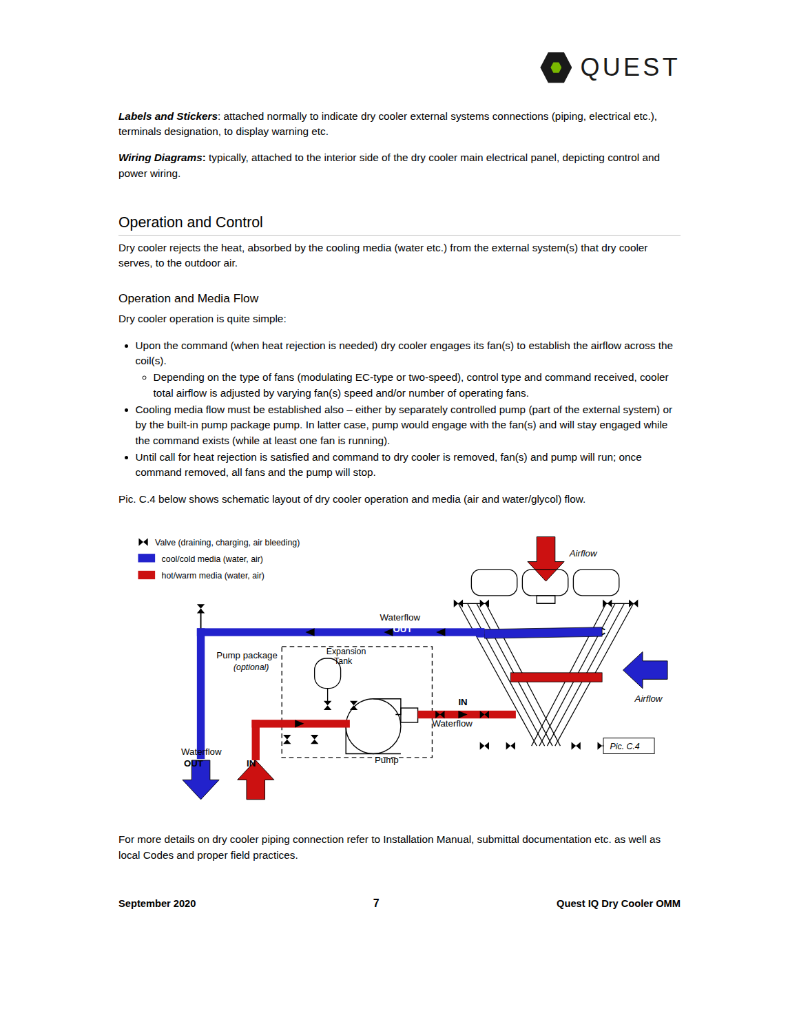QUEST
Labels and Stickers: attached normally to indicate dry cooler external systems connections (piping, electrical etc.), terminals designation, to display warning etc.
Wiring Diagrams: typically, attached to the interior side of the dry cooler main electrical panel, depicting control and power wiring.
Operation and Control
Dry cooler rejects the heat, absorbed by the cooling media (water etc.) from the external system(s) that dry cooler serves, to the outdoor air.
Operation and Media Flow
Dry cooler operation is quite simple:
Upon the command (when heat rejection is needed) dry cooler engages its fan(s) to establish the airflow across the coil(s).
Depending on the type of fans (modulating EC-type or two-speed), control type and command received, cooler total airflow is adjusted by varying fan(s) speed and/or number of operating fans.
Cooling media flow must be established also – either by separately controlled pump (part of the external system) or by the built-in pump package pump. In latter case, pump would engage with the fan(s) and will stay engaged while the command exists (while at least one fan is running).
Until call for heat rejection is satisfied and command to dry cooler is removed, fan(s) and pump will run; once command removed, all fans and the pump will stop.
Pic. C.4 below shows schematic layout of dry cooler operation and media (air and water/glycol) flow.
Valve (draining, charging, air bleeding) cool/cold media (water, air) hot/warm media (water, air) Airflow Airflow OAFC Waterflow OUT Waterflow OUT IN Pump package (optional) Expansion Tank Pump IN Waterflow Pic. C.4
For more details on dry cooler piping connection refer to Installation Manual, submittal documentation etc. as well as local Codes and proper field practices.
September 2020 7 Quest IQ Dry Cooler OMM